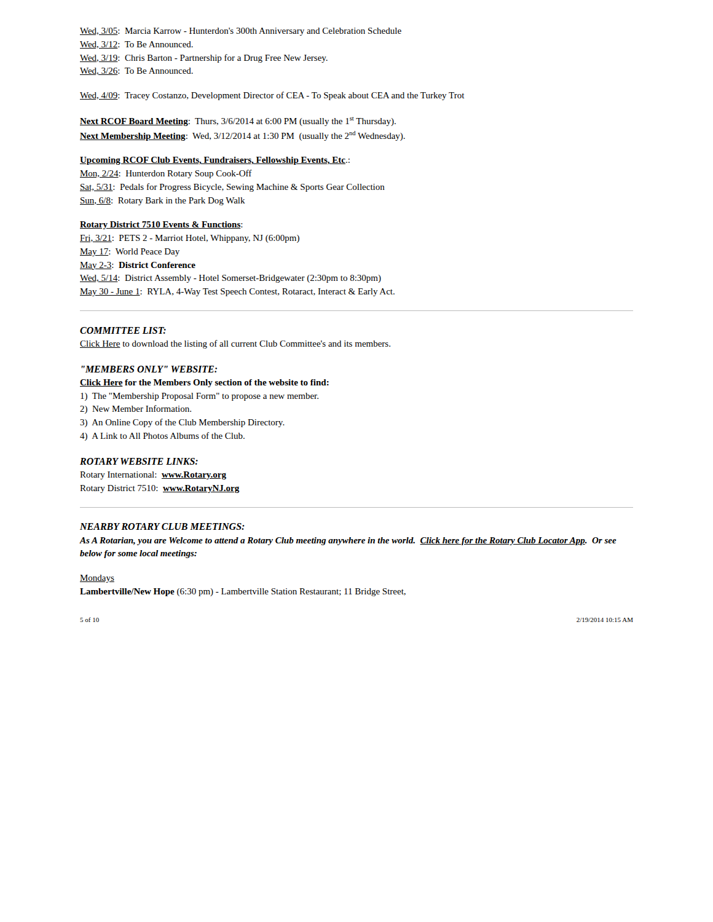Wed, 3/05: Marcia Karrow - Hunterdon's 300th Anniversary and Celebration Schedule
Wed, 3/12: To Be Announced.
Wed, 3/19: Chris Barton - Partnership for a Drug Free New Jersey.
Wed, 3/26: To Be Announced.
Wed, 4/09: Tracey Costanzo, Development Director of CEA - To Speak about CEA and the Turkey Trot
Next RCOF Board Meeting: Thurs, 3/6/2014 at 6:00 PM (usually the 1st Thursday).
Next Membership Meeting: Wed, 3/12/2014 at 1:30 PM (usually the 2nd Wednesday).
Upcoming RCOF Club Events, Fundraisers, Fellowship Events, Etc.:
Mon, 2/24: Hunterdon Rotary Soup Cook-Off
Sat, 5/31: Pedals for Progress Bicycle, Sewing Machine & Sports Gear Collection
Sun, 6/8: Rotary Bark in the Park Dog Walk
Rotary District 7510 Events & Functions:
Fri, 3/21: PETS 2 - Marriot Hotel, Whippany, NJ (6:00pm)
May 17: World Peace Day
May 2-3: District Conference
Wed, 5/14: District Assembly - Hotel Somerset-Bridgewater (2:30pm to 8:30pm)
May 30 - June 1: RYLA, 4-Way Test Speech Contest, Rotaract, Interact & Early Act.
COMMITTEE LIST:
Click Here to download the listing of all current Club Committee's and its members.
"MEMBERS ONLY" WEBSITE:
Click Here for the Members Only section of the website to find:
1) The "Membership Proposal Form" to propose a new member.
2) New Member Information.
3) An Online Copy of the Club Membership Directory.
4) A Link to All Photos Albums of the Club.
ROTARY WEBSITE LINKS:
Rotary International: www.Rotary.org
Rotary District 7510: www.RotaryNJ.org
NEARBY ROTARY CLUB MEETINGS:
As A Rotarian, you are Welcome to attend a Rotary Club meeting anywhere in the world. Click here for the Rotary Club Locator App. Or see below for some local meetings:
Mondays
Lambertville/New Hope (6:30 pm) - Lambertville Station Restaurant; 11 Bridge Street,
5 of 10 2/19/2014 10:15 AM